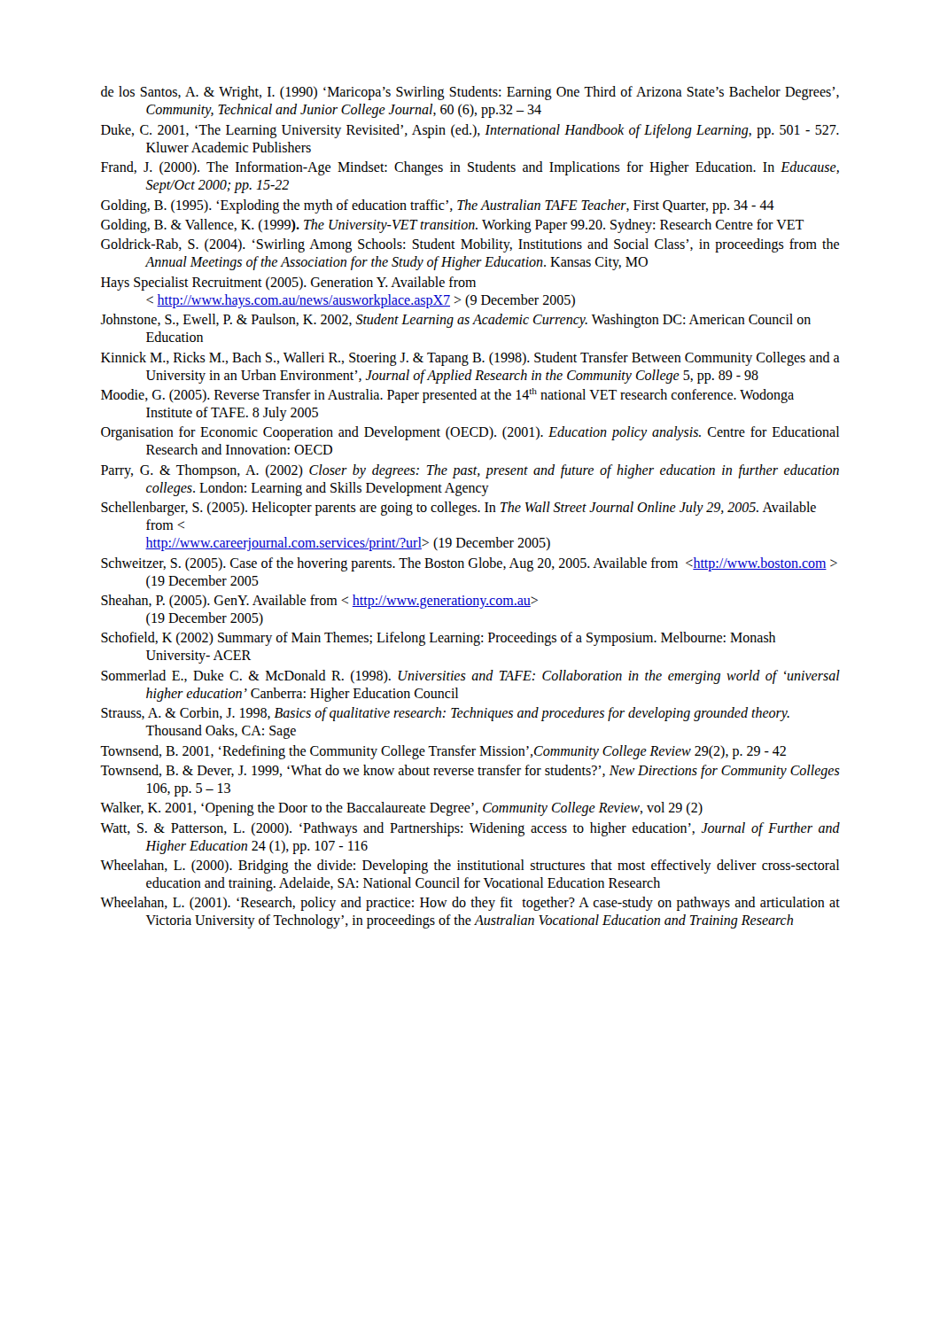de los Santos, A. & Wright, I. (1990) ‘Maricopa’s Swirling Students: Earning One Third of Arizona State’s Bachelor Degrees’, Community, Technical and Junior College Journal, 60 (6), pp.32 – 34
Duke, C. 2001, ‘The Learning University Revisited’, Aspin (ed.), International Handbook of Lifelong Learning, pp. 501 - 527. Kluwer Academic Publishers
Frand, J. (2000). The Information-Age Mindset: Changes in Students and Implications for Higher Education. In Educause, Sept/Oct 2000; pp. 15-22
Golding, B. (1995). ‘Exploding the myth of education traffic’, The Australian TAFE Teacher, First Quarter, pp. 34 - 44
Golding, B. & Vallence, K. (1999). The University-VET transition. Working Paper 99.20. Sydney: Research Centre for VET
Goldrick-Rab, S. (2004). ‘Swirling Among Schools: Student Mobility, Institutions and Social Class’, in proceedings from the Annual Meetings of the Association for the Study of Higher Education. Kansas City, MO
Hays Specialist Recruitment (2005). Generation Y. Available from
< http://www.hays.com.au/news/ausworkplace.aspX7 > (9 December 2005)
Johnstone, S., Ewell, P. & Paulson, K. 2002, Student Learning as Academic Currency. Washington DC: American Council on Education
Kinnick M., Ricks M., Bach S., Walleri R., Stoering J. & Tapang B. (1998). Student Transfer Between Community Colleges and a University in an Urban Environment’, Journal of Applied Research in the Community College 5, pp. 89 - 98
Moodie, G. (2005). Reverse Transfer in Australia. Paper presented at the 14th national VET research conference. Wodonga Institute of TAFE. 8 July 2005
Organisation for Economic Cooperation and Development (OECD). (2001). Education policy analysis. Centre for Educational Research and Innovation: OECD
Parry, G. & Thompson, A. (2002) Closer by degrees: The past, present and future of higher education in further education colleges. London: Learning and Skills Development Agency
Schellenbarger, S. (2005). Helicopter parents are going to colleges. In The Wall Street Journal Online July 29, 2005. Available from <
http://www.careerjournal.com.services/print/?url> (19 December 2005)
Schweitzer, S. (2005). Case of the hovering parents. The Boston Globe, Aug 20, 2005. Available from <http://www.boston.com > (19 December 2005
Sheahan, P. (2005). GenY. Available from < http://www.generationy.com.au>
(19 December 2005)
Schofield, K (2002) Summary of Main Themes; Lifelong Learning: Proceedings of a Symposium. Melbourne: Monash University- ACER
Sommerlad E., Duke C. & McDonald R. (1998). Universities and TAFE: Collaboration in the emerging world of ‘universal higher education’ Canberra: Higher Education Council
Strauss, A. & Corbin, J. 1998, Basics of qualitative research: Techniques and procedures for developing grounded theory. Thousand Oaks, CA: Sage
Townsend, B. 2001, ‘Redefining the Community College Transfer Mission’,Community College Review 29(2), p. 29 - 42
Townsend, B. & Dever, J. 1999, ‘What do we know about reverse transfer for students?’, New Directions for Community Colleges 106, pp. 5 – 13
Walker, K. 2001, ‘Opening the Door to the Baccalaureate Degree’, Community College Review, vol 29 (2)
Watt, S. & Patterson, L. (2000). ‘Pathways and Partnerships: Widening access to higher education’, Journal of Further and Higher Education 24 (1), pp. 107 - 116
Wheelahan, L. (2000). Bridging the divide: Developing the institutional structures that most effectively deliver cross-sectoral education and training. Adelaide, SA: National Council for Vocational Education Research
Wheelahan, L. (2001). ‘Research, policy and practice: How do they fit together? A case-study on pathways and articulation at Victoria University of Technology’, in proceedings of the Australian Vocational Education and Training Research